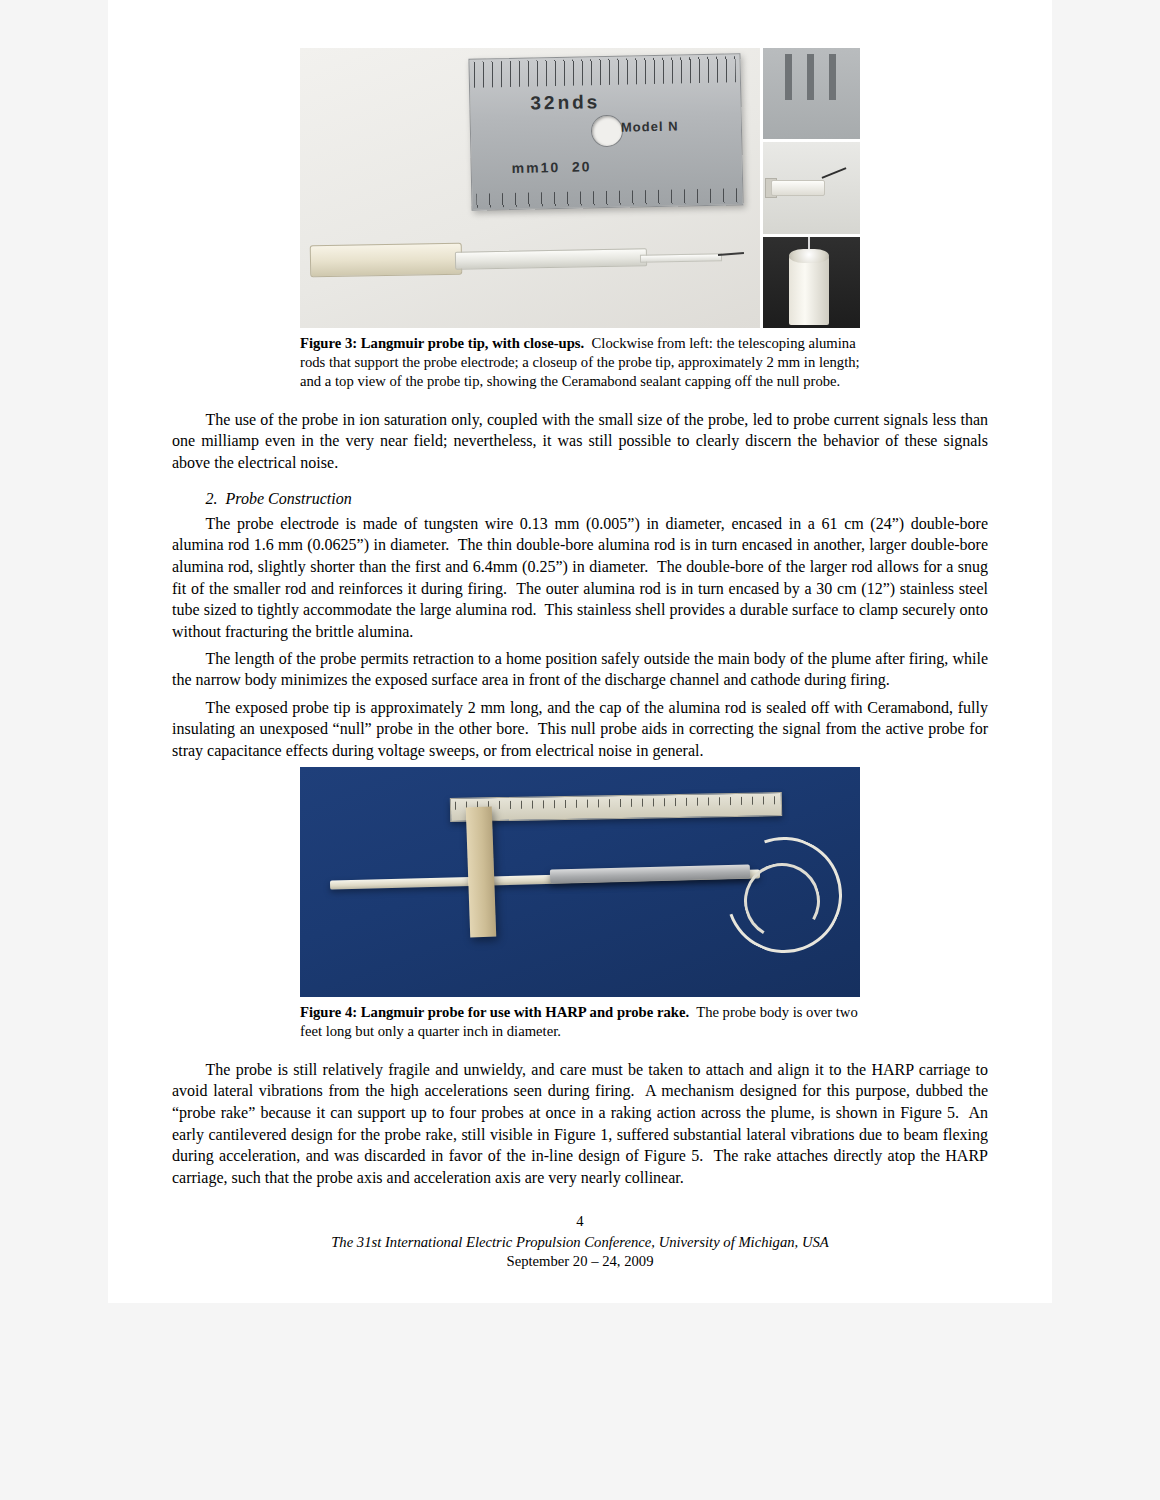32nds
Model N
mm10 20
Figure 3: Langmuir probe tip, with close-ups. Clockwise from left: the telescoping alumina rods that support the probe electrode; a closeup of the probe tip, approximately 2 mm in length; and a top view of the probe tip, showing the Ceramabond sealant capping off the null probe.
The use of the probe in ion saturation only, coupled with the small size of the probe, led to probe current signals less than one milliamp even in the very near field; nevertheless, it was still possible to clearly discern the behavior of these signals above the electrical noise.
2. Probe Construction
The probe electrode is made of tungsten wire 0.13 mm (0.005”) in diameter, encased in a 61 cm (24”) double-bore alumina rod 1.6 mm (0.0625”) in diameter. The thin double-bore alumina rod is in turn encased in another, larger double-bore alumina rod, slightly shorter than the first and 6.4mm (0.25”) in diameter. The double-bore of the larger rod allows for a snug fit of the smaller rod and reinforces it during firing. The outer alumina rod is in turn encased by a 30 cm (12”) stainless steel tube sized to tightly accommodate the large alumina rod. This stainless shell provides a durable surface to clamp securely onto without fracturing the brittle alumina.
The length of the probe permits retraction to a home position safely outside the main body of the plume after firing, while the narrow body minimizes the exposed surface area in front of the discharge channel and cathode during firing.
The exposed probe tip is approximately 2 mm long, and the cap of the alumina rod is sealed off with Ceramabond, fully insulating an unexposed “null” probe in the other bore. This null probe aids in correcting the signal from the active probe for stray capacitance effects during voltage sweeps, or from electrical noise in general.
Figure 4: Langmuir probe for use with HARP and probe rake. The probe body is over two feet long but only a quarter inch in diameter.
The probe is still relatively fragile and unwieldy, and care must be taken to attach and align it to the HARP carriage to avoid lateral vibrations from the high accelerations seen during firing. A mechanism designed for this purpose, dubbed the “probe rake” because it can support up to four probes at once in a raking action across the plume, is shown in Figure 5. An early cantilevered design for the probe rake, still visible in Figure 1, suffered substantial lateral vibrations due to beam flexing during acceleration, and was discarded in favor of the in-line design of Figure 5. The rake attaches directly atop the HARP carriage, such that the probe axis and acceleration axis are very nearly collinear.
4
The 31st International Electric Propulsion Conference, University of Michigan, USA
September 20 – 24, 2009